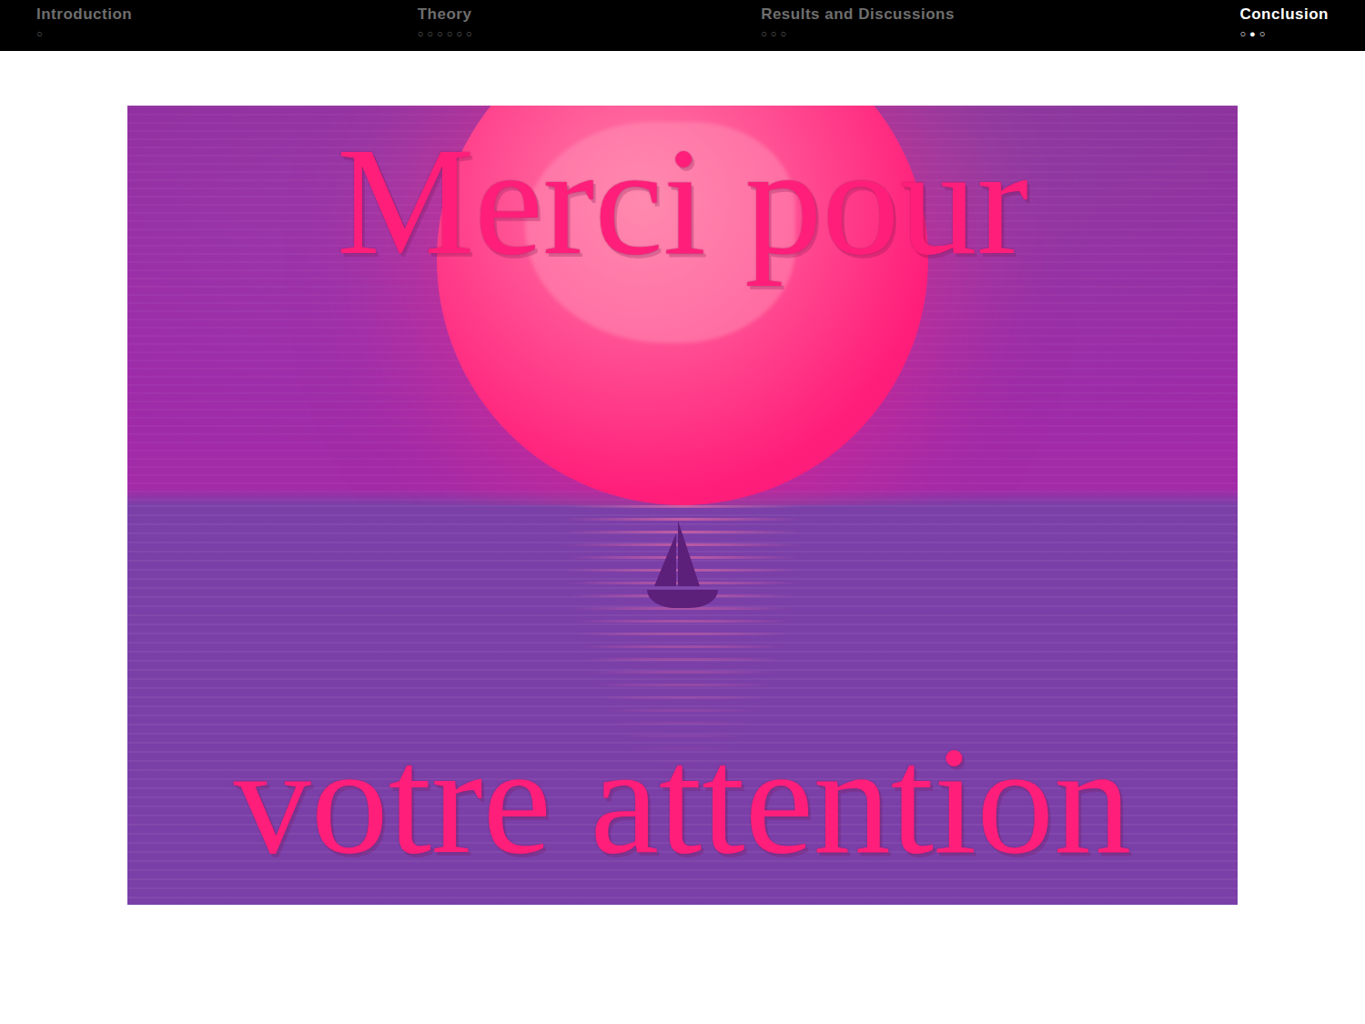Introduction
○
Theory
○○○○○○
Results and Discussions
○○○
Conclusion
○●○
Merci pour
votre attention